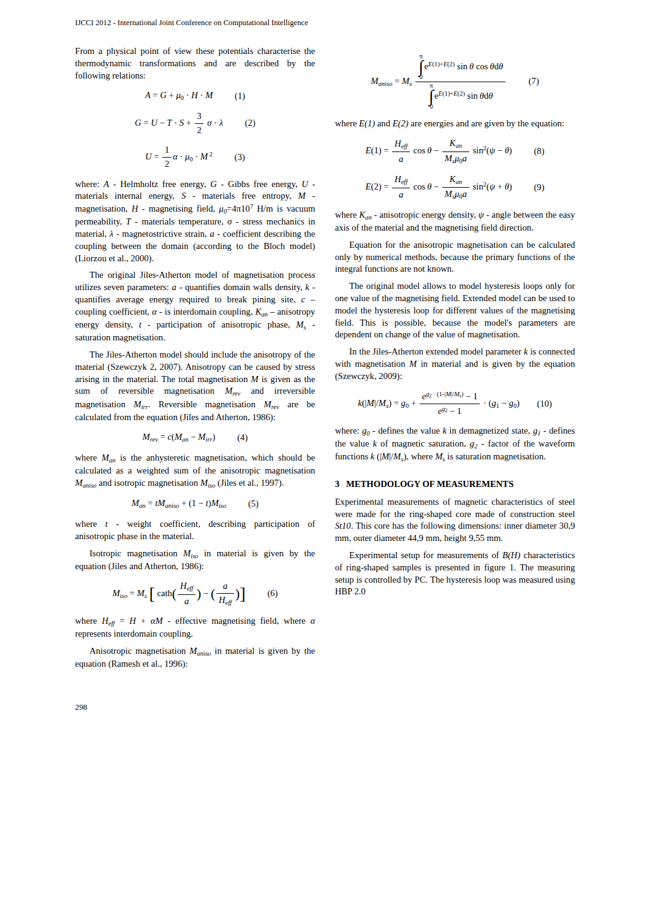IJCCI 2012 - International Joint Conference on Computational Intelligence
From a physical point of view these potentials characterise the thermodynamic transformations and are described by the following relations:
A = G + μ0 · H · M (1)
G = U − T · S + 32 σ · λ (2)
U = 12 α · μ0 · M 2 (3)
where: A - Helmholtz free energy, G - Gibbs free energy, U - materials internal energy, S - materials free entropy, M - magnetisation, H - magnetising field, μ0=4π107 H/m is vacuum permeability, T - materials temperature, σ - stress mechanics in material, λ - magnetostrictive strain, a - coefficient describing the coupling between the domain (according to the Bloch model) (Liorzou et al., 2000).
The original Jiles-Atherton model of magnetisation process utilizes seven parameters: a - quantifies domain walls density, k - quantifies average energy required to break pining site, c – coupling coefficient, α - is interdomain coupling, Kan – anisotropy energy density, t - participation of anisotropic phase, Ms - saturation magnetisation.
The Jiles-Atherton model should include the anisotropy of the material (Szewczyk 2, 2007). Anisotropy can be caused by stress arising in the material. The total magnetisation M is given as the sum of reversible magnetisation Mrev and irreversible magnetisation Mirr. Reversible magnetisation Mrev are be calculated from the equation (Jiles and Atherton, 1986):
Mrev = c(Man − Mirr) (4)
where Man is the anhysteretic magnetisation, which should be calculated as a weighted sum of the anisotropic magnetisation Maniso and isotropic magnetisation Miso (Jiles et al., 1997).
Man = tManiso + (1 − t)Miso (5)
where t - weight coefficient, describing participation of anisotropic phase in the material.
Isotropic magnetisation Miso in material is given by the equation (Jiles and Atherton, 1986):
Miso = Ms [ cath(Heff a) − (aHeff)] (6)
where Heff = H + αM - effective magnetising field, where α represents interdomain coupling.
Anisotropic magnetisation Maniso in material is given by the equation (Ramesh et al., 1996):
Maniso = Ms π∫0eE(1)+E(2) sin θ cos θdθ π∫0eE(1)+E(2) sin θdθ (7)
where E(1) and E(2) are energies and are given by the equation:
E(1) = Heff a cos θ − Kan Ms μ0a sin2(ψ − θ) (8)
E(2) = Heff a cos θ − Kan Ms μ0a sin2(ψ + θ) (9)
where Kan - anisotropic energy density, ψ - angle between the easy axis of the material and the magnetising field direction.
Equation for the anisotropic magnetisation can be calculated only by numerical methods, because the primary functions of the integral functions are not known.
The original model allows to model hysteresis loops only for one value of the magnetising field. Extended model can be used to model the hysteresis loop for different values of the magnetising field. This is possible, because the model's parameters are dependent on change of the value of magnetisation.
In the Jiles-Atherton extended model parameter k is connected with magnetisation M in material and is given by the equation (Szewczyk, 2009):
k(|M|/Ms) = g0 + eg2 · (1-|M|/Ms) − 1 eg2 − 1 · (g1 − g0) (10)
where: g0 - defines the value k in demagnetized state, g1 - defines the value k of magnetic saturation, g2 - factor of the waveform functions k (|M|/Ms), where Ms is saturation magnetisation.
3 METHODOLOGY OF MEASUREMENTS
Experimental measurements of magnetic characteristics of steel were made for the ring-shaped core made of construction steel St10. This core has the following dimensions: inner diameter 30,9 mm, outer diameter 44,9 mm, height 9,55 mm.
Experimental setup for measurements of B(H) characteristics of ring-shaped samples is presented in figure 1. The measuring setup is controlled by PC. The hysteresis loop was measured using HBP 2.0
298